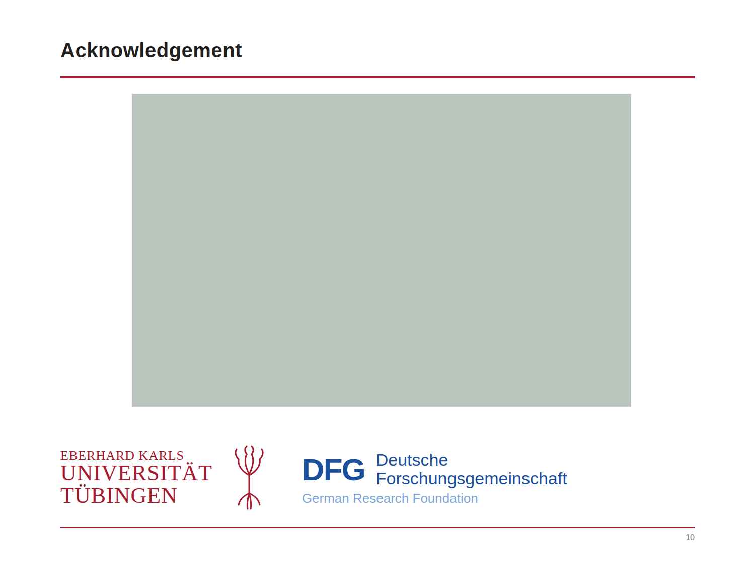Acknowledgement
EBERHARD KARLS
UNIVERSITÄT
TÜBINGEN
DFG
Deutsche
Forschungsgemeinschaft
German Research Foundation
10